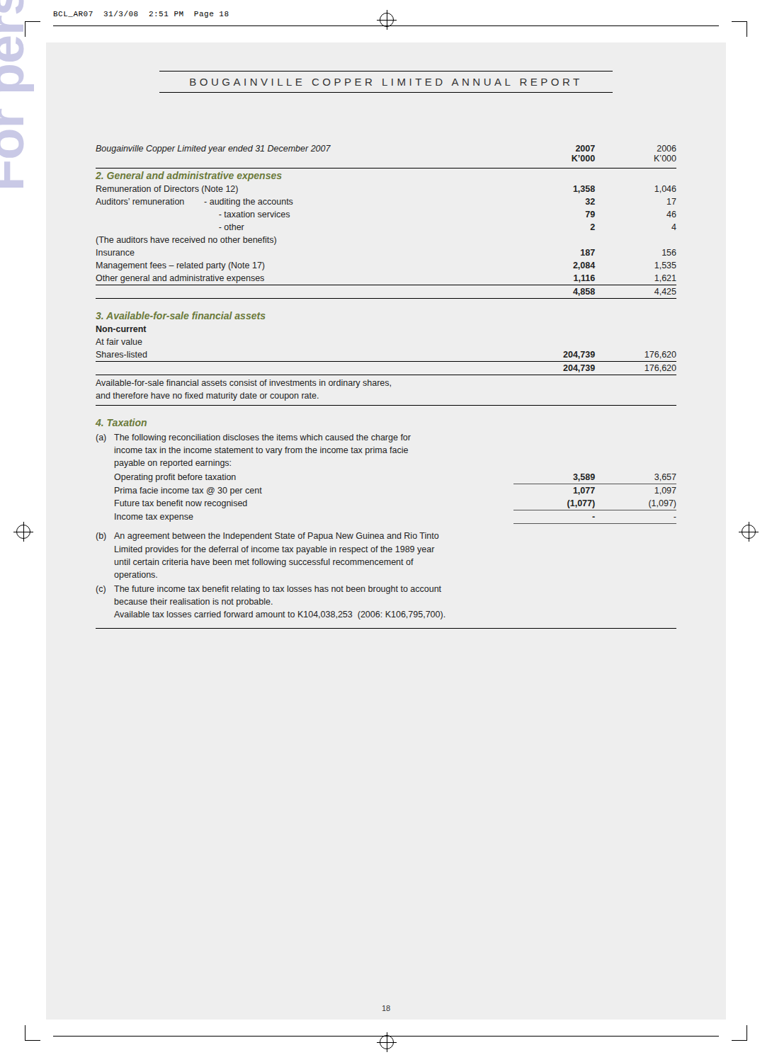BCL_AR07 31/3/08 2:51 PM Page 18
For personal use only
BOUGAINVILLE COPPER LIMITED ANNUAL REPORT
| Bougainville Copper Limited year ended 31 December 2007 | | 2007 K’000 | 2006 K’000 |
| 2. General and administrative expenses |
| Remuneration of Directors (Note 12) | | 1,358 | 1,046 |
| Auditors’ remuneration - auditing the accounts | | 32 | 17 |
| - taxation services | | 79 | 46 |
| - other | | 2 | 4 |
| (The auditors have received no other benefits) | | | |
| Insurance | | 187 | 156 |
| Management fees – related party (Note 17) | | 2,084 | 1,535 |
| Other general and administrative expenses | | 1,116 | 1,621 |
| | | 4,858 | 4,425 |
| 3. Available-for-sale financial assets |
| Non-current | | | |
| At fair value | | | |
| Shares-listed | | 204,739 | 176,620 |
| | | 204,739 | 176,620 |
| Available-for-sale financial assets consist of investments in ordinary shares, |
| and therefore have no fixed maturity date or coupon rate. |
| 4. Taxation |
(a) The following reconciliation discloses the items which caused the charge for
income tax in the income statement to vary from the income tax prima facie
payable on reported earnings:
| Operating profit before taxation | | 3,589 | 3,657 |
| Prima facie income tax @ 30 per cent | | 1,077 | 1,097 |
| Future tax benefit now recognised | | (1,077) | (1,097) |
| Income tax expense | | - | - |
(b) An agreement between the Independent State of Papua New Guinea and Rio Tinto
Limited provides for the deferral of income tax payable in respect of the 1989 year
until certain criteria have been met following successful recommencement of
operations.
(c) The future income tax benefit relating to tax losses has not been brought to account
because their realisation is not probable.
Available tax losses carried forward amount to K104,038,253 (2006: K106,795,700).
18